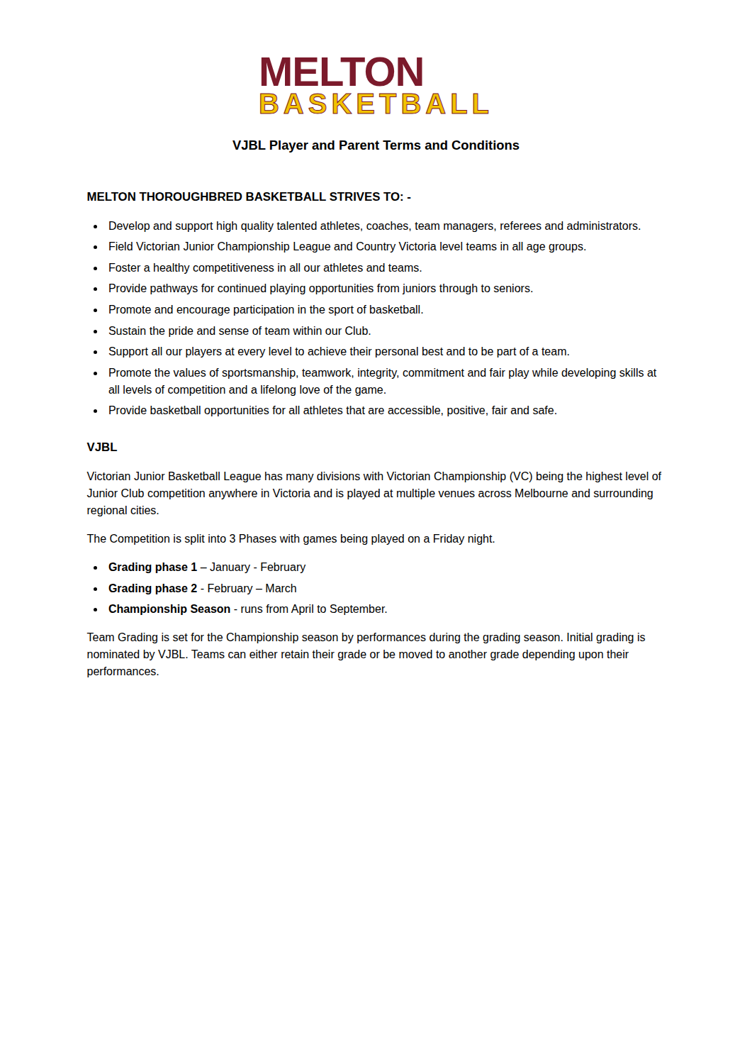MELTON BASKETBALL
VJBL Player and Parent Terms and Conditions
MELTON THOROUGHBRED BASKETBALL STRIVES TO: -
Develop and support high quality talented athletes, coaches, team managers, referees and administrators.
Field Victorian Junior Championship League and Country Victoria level teams in all age groups.
Foster a healthy competitiveness in all our athletes and teams.
Provide pathways for continued playing opportunities from juniors through to seniors.
Promote and encourage participation in the sport of basketball.
Sustain the pride and sense of team within our Club.
Support all our players at every level to achieve their personal best and to be part of a team.
Promote the values of sportsmanship, teamwork, integrity, commitment and fair play while developing skills at all levels of competition and a lifelong love of the game.
Provide basketball opportunities for all athletes that are accessible, positive, fair and safe.
VJBL
Victorian Junior Basketball League has many divisions with Victorian Championship (VC) being the highest level of Junior Club competition anywhere in Victoria and is played at multiple venues across Melbourne and surrounding regional cities.
The Competition is split into 3 Phases with games being played on a Friday night.
Grading phase 1 – January - February
Grading phase 2 - February – March
Championship Season - runs from April to September.
Team Grading is set for the Championship season by performances during the grading season. Initial grading is nominated by VJBL. Teams can either retain their grade or be moved to another grade depending upon their performances.